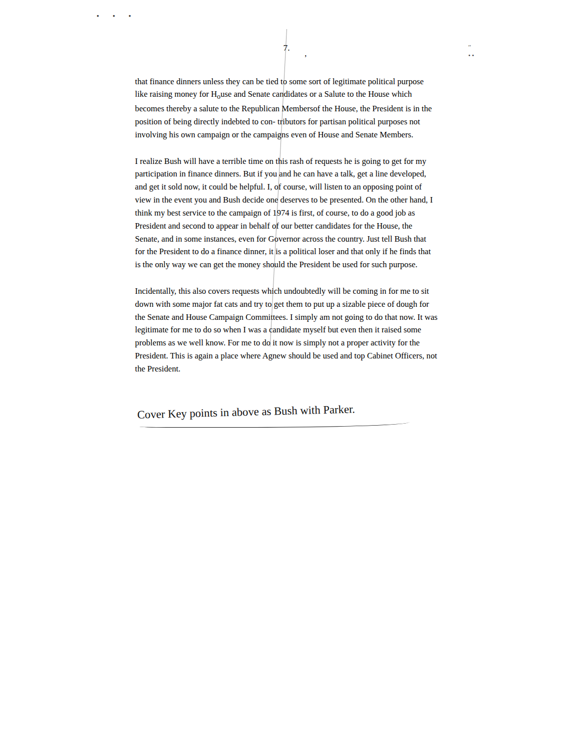• • •
′′
• •
7.,
that finance dinners unless they can be tied to some sort of legitimate political purpose like raising money for House and Senate candidates or a Salute to the House which becomes thereby a salute to the Republican Membersof the House, the President is in the position of being directly indebted to con- tributors for partisan political purposes not involving his own campaign or the campaigns even of House and Senate Members.
I realize Bush will have a terrible time on this rash of requests he is going to get for my participation in finance dinners. But if you and he can have a talk, get a line developed, and get it sold now, it could be helpful. I, of course, will listen to an opposing point of view in the event you and Bush decide one deserves to be presented. On the other hand, I think my best service to the campaign of 1974 is first, of course, to do a good job as President and second to appear in behalf of our better candidates for the House, the Senate, and in some instances, even for Governor across the country. Just tell Bush that for the President to do a finance dinner, it is a political loser and that only if he finds that is the only way we can get the money should the President be used for such purpose.
Incidentally, this also covers requests which undoubtedly will be coming in for me to sit down with some major fat cats and try to get them to put up a sizable piece of dough for the Senate and House Campaign Committees. I simply am not going to do that now. It was legitimate for me to do so when I was a candidate myself but even then it raised some problems as we well know. For me to do it now is simply not a proper activity for the President. This is again a place where Agnew should be used and top Cabinet Officers, not the President.
Cover Key points in above as Bush with Parker.